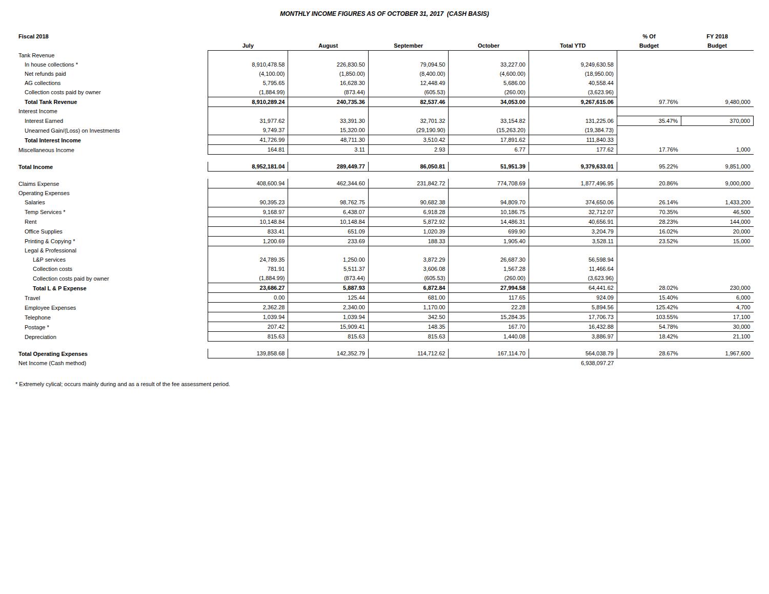MONTHLY INCOME FIGURES AS OF OCTOBER 31, 2017 (CASH BASIS)
| Fiscal 2018 | | | | | | % Of | FY 2018 |
| --- | --- | --- | --- | --- | --- | --- | --- |
| | July | August | September | October | Total YTD | Budget | Budget |
| Tank Revenue | | | | | | | |
| In house collections * | 8,910,478.58 | 226,830.50 | 79,094.50 | 33,227.00 | 9,249,630.58 | | |
| Net refunds paid | (4,100.00) | (1,850.00) | (8,400.00) | (4,600.00) | (18,950.00) | | |
| AG collections | 5,795.65 | 16,628.30 | 12,448.49 | 5,686.00 | 40,558.44 | | |
| Collection costs paid by owner | (1,884.99) | (873.44) | (605.53) | (260.00) | (3,623.96) | | |
| Total Tank Revenue | 8,910,289.24 | 240,735.36 | 82,537.46 | 34,053.00 | 9,267,615.06 | 97.76% | 9,480,000 |
| Interest Income | | | | | | | |
| Interest Earned | 31,977.62 | 33,391.30 | 32,701.32 | 33,154.82 | 131,225.06 | 35.47% | 370,000 |
| Unearned Gain/(Loss) on Investments | 9,749.37 | 15,320.00 | (29,190.90) | (15,263.20) | (19,384.73) | | |
| Total Interest Income | 41,726.99 | 48,711.30 | 3,510.42 | 17,891.62 | 111,840.33 | | |
| Miscellaneous Income | 164.81 | 3.11 | 2.93 | 6.77 | 177.62 | 17.76% | 1,000 |
| Total Income | 8,952,181.04 | 289,449.77 | 86,050.81 | 51,951.39 | 9,379,633.01 | 95.22% | 9,851,000 |
| Claims Expense | 408,600.94 | 462,344.60 | 231,842.72 | 774,708.69 | 1,877,496.95 | 20.86% | 9,000,000 |
| Operating Expenses | | | | | | | |
| Salaries | 90,395.23 | 98,762.75 | 90,682.38 | 94,809.70 | 374,650.06 | 26.14% | 1,433,200 |
| Temp Services * | 9,168.97 | 6,438.07 | 6,918.28 | 10,186.75 | 32,712.07 | 70.35% | 46,500 |
| Rent | 10,148.84 | 10,148.84 | 5,872.92 | 14,486.31 | 40,656.91 | 28.23% | 144,000 |
| Office Supplies | 833.41 | 651.09 | 1,020.39 | 699.90 | 3,204.79 | 16.02% | 20,000 |
| Printing & Copying * | 1,200.69 | 233.69 | 188.33 | 1,905.40 | 3,528.11 | 23.52% | 15,000 |
| Legal & Professional | | | | | | | |
| L&P services | 24,789.35 | 1,250.00 | 3,872.29 | 26,687.30 | 56,598.94 | | |
| Collection costs | 781.91 | 5,511.37 | 3,606.08 | 1,567.28 | 11,466.64 | | |
| Collection costs paid by owner | (1,884.99) | (873.44) | (605.53) | (260.00) | (3,623.96) | | |
| Total L & P Expense | 23,686.27 | 5,887.93 | 6,872.84 | 27,994.58 | 64,441.62 | 28.02% | 230,000 |
| Travel | 0.00 | 125.44 | 681.00 | 117.65 | 924.09 | 15.40% | 6,000 |
| Employee Expenses | 2,362.28 | 2,340.00 | 1,170.00 | 22.28 | 5,894.56 | 125.42% | 4,700 |
| Telephone | 1,039.94 | 1,039.94 | 342.50 | 15,284.35 | 17,706.73 | 103.55% | 17,100 |
| Postage * | 207.42 | 15,909.41 | 148.35 | 167.70 | 16,432.88 | 54.78% | 30,000 |
| Depreciation | 815.63 | 815.63 | 815.63 | 1,440.08 | 3,886.97 | 18.42% | 21,100 |
| Total Operating Expenses | 139,858.68 | 142,352.79 | 114,712.62 | 167,114.70 | 564,038.79 | 28.67% | 1,967,600 |
| Net Income (Cash method) | 6,938,097.27 | | |
* Extremely cylical; occurs mainly during and as a result of the fee assessment period.